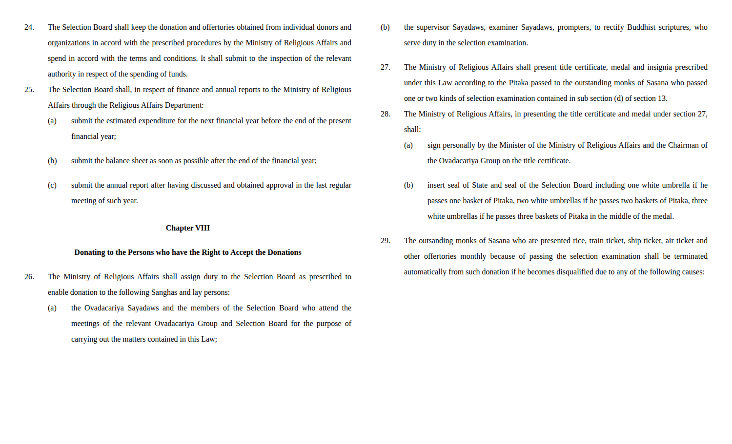24.
The Selection Board shall keep the donation and offertories obtained from individual donors and organizations in accord with the prescribed procedures by the Ministry of Religious Affairs and spend in accord with the terms and conditions. It shall submit to the inspection of the relevant authority in respect of the spending of funds.
25.
The Selection Board shall, in respect of finance and annual reports to the Ministry of Religious Affairs through the Religious Affairs Department:
(a)
submit the estimated expenditure for the next financial year before the end of the present financial year;
(b)
submit the balance sheet as soon as possible after the end of the financial year;
(c)
submit the annual report after having discussed and obtained approval in the last regular meeting of such year.
Chapter VIII
Donating to the Persons who have the Right to Accept the Donations
26.
The Ministry of Religious Affairs shall assign duty to the Selection Board as prescribed to enable donation to the following Sanghas and lay persons:
(a)
the Ovadacariya Sayadaws and the members of the Selection Board who attend the meetings of the relevant Ovadacariya Group and Selection Board for the purpose of carrying out the matters contained in this Law;
(b)
the supervisor Sayadaws, examiner Sayadaws, prompters, to rectify Buddhist scriptures, who serve duty in the selection examination.
27.
The Ministry of Religious Affairs shall present title certificate, medal and insignia prescribed under this Law according to the Pitaka passed to the outstanding monks of Sasana who passed one or two kinds of selection examination contained in sub section (d) of section 13.
28.
The Ministry of Religious Affairs, in presenting the title certificate and medal under section 27, shall:
(a)
sign personally by the Minister of the Ministry of Religious Affairs and the Chairman of the Ovadacariya Group on the title certificate.
(b)
insert seal of State and seal of the Selection Board including one white umbrella if he passes one basket of Pitaka, two white umbrellas if he passes two baskets of Pitaka, three white umbrellas if he passes three baskets of Pitaka in the middle of the medal.
29.
The outsanding monks of Sasana who are presented rice, train ticket, ship ticket, air ticket and other offertories monthly because of passing the selection examination shall be terminated automatically from such donation if he becomes disqualified due to any of the following causes: